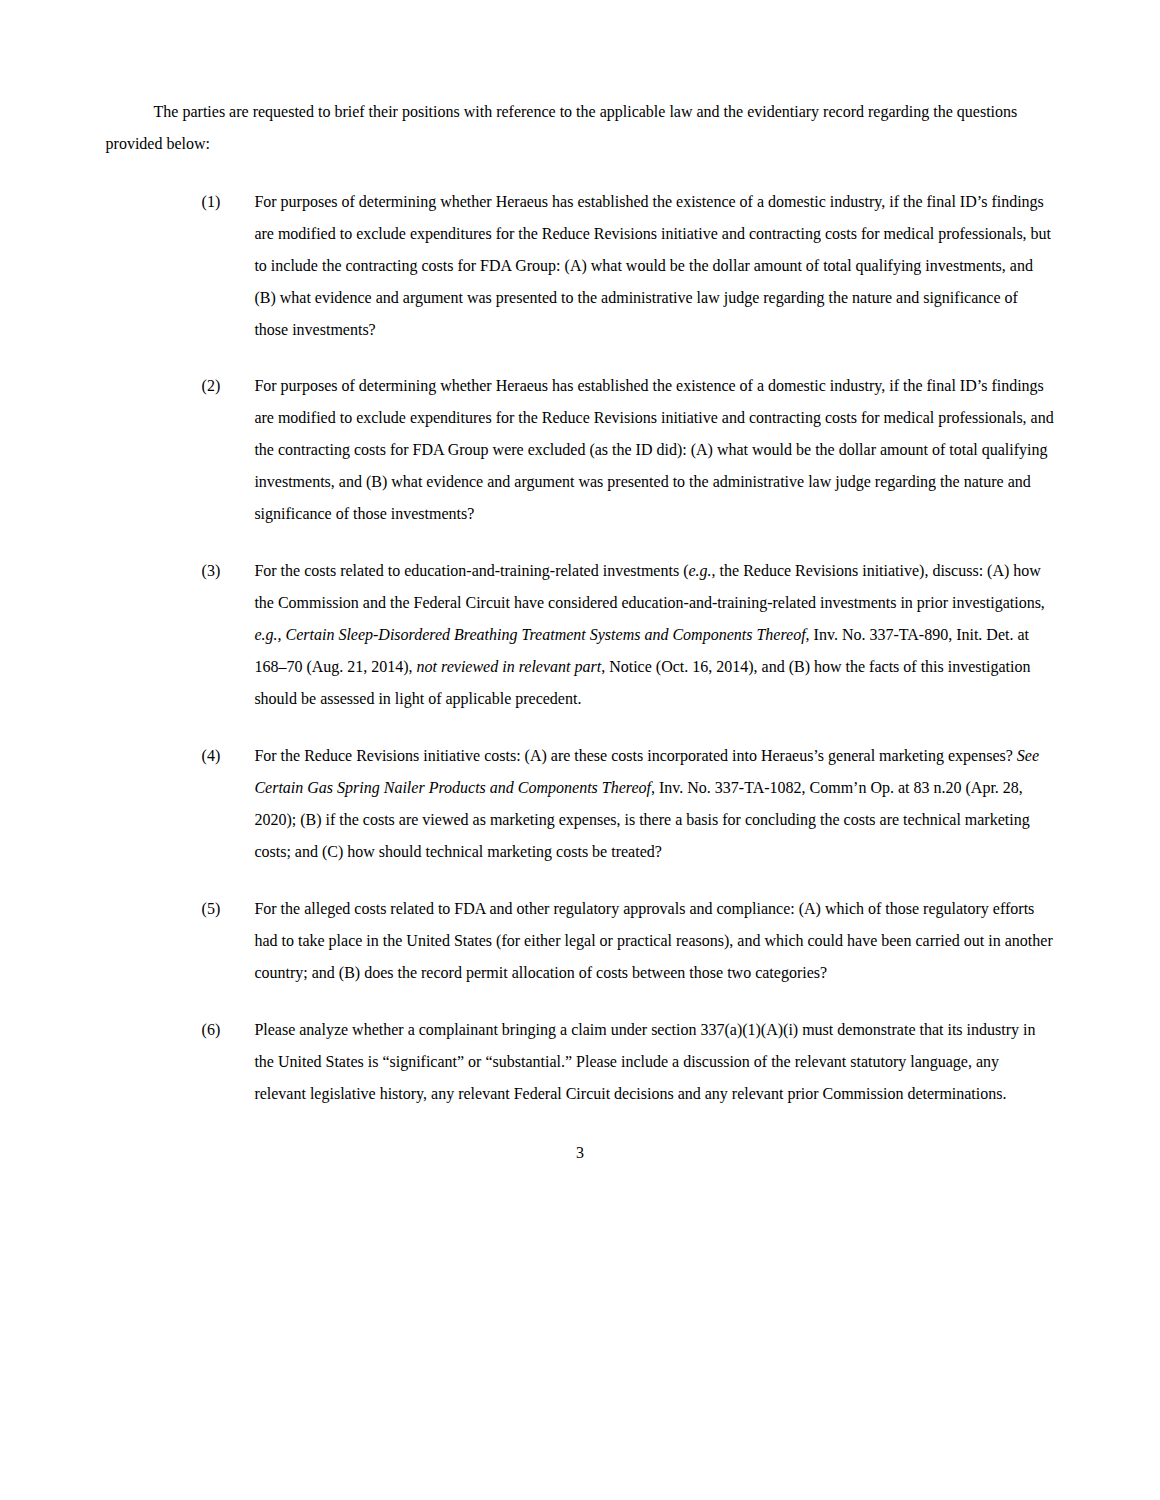The parties are requested to brief their positions with reference to the applicable law and the evidentiary record regarding the questions provided below:
(1) For purposes of determining whether Heraeus has established the existence of a domestic industry, if the final ID’s findings are modified to exclude expenditures for the Reduce Revisions initiative and contracting costs for medical professionals, but to include the contracting costs for FDA Group: (A) what would be the dollar amount of total qualifying investments, and (B) what evidence and argument was presented to the administrative law judge regarding the nature and significance of those investments?
(2) For purposes of determining whether Heraeus has established the existence of a domestic industry, if the final ID’s findings are modified to exclude expenditures for the Reduce Revisions initiative and contracting costs for medical professionals, and the contracting costs for FDA Group were excluded (as the ID did): (A) what would be the dollar amount of total qualifying investments, and (B) what evidence and argument was presented to the administrative law judge regarding the nature and significance of those investments?
(3) For the costs related to education-and-training-related investments (e.g., the Reduce Revisions initiative), discuss: (A) how the Commission and the Federal Circuit have considered education-and-training-related investments in prior investigations, e.g., Certain Sleep-Disordered Breathing Treatment Systems and Components Thereof, Inv. No. 337-TA-890, Init. Det. at 168–70 (Aug. 21, 2014), not reviewed in relevant part, Notice (Oct. 16, 2014), and (B) how the facts of this investigation should be assessed in light of applicable precedent.
(4) For the Reduce Revisions initiative costs: (A) are these costs incorporated into Heraeus’s general marketing expenses? See Certain Gas Spring Nailer Products and Components Thereof, Inv. No. 337-TA-1082, Comm’n Op. at 83 n.20 (Apr. 28, 2020); (B) if the costs are viewed as marketing expenses, is there a basis for concluding the costs are technical marketing costs; and (C) how should technical marketing costs be treated?
(5) For the alleged costs related to FDA and other regulatory approvals and compliance: (A) which of those regulatory efforts had to take place in the United States (for either legal or practical reasons), and which could have been carried out in another country; and (B) does the record permit allocation of costs between those two categories?
(6) Please analyze whether a complainant bringing a claim under section 337(a)(1)(A)(i) must demonstrate that its industry in the United States is “significant” or “substantial.” Please include a discussion of the relevant statutory language, any relevant legislative history, any relevant Federal Circuit decisions and any relevant prior Commission determinations.
3